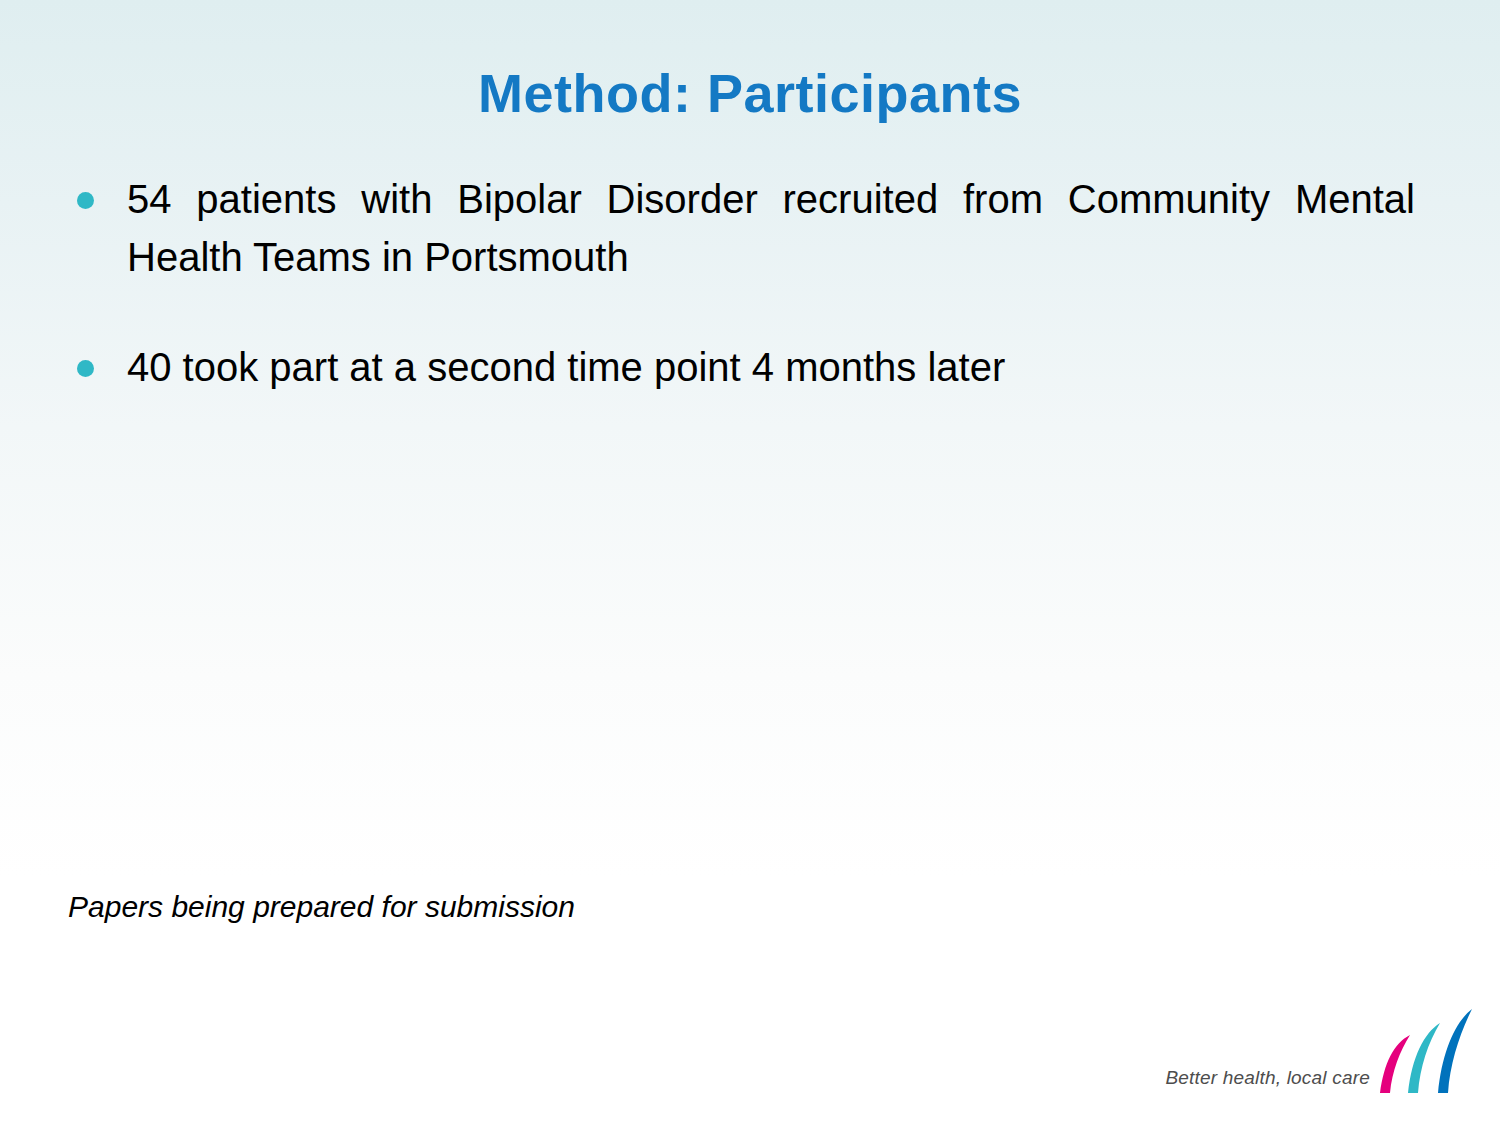Method: Participants
54 patients with Bipolar Disorder recruited from Community Mental Health Teams in Portsmouth
40 took part at a second time point 4 months later
Papers being prepared for submission
Better health, local care